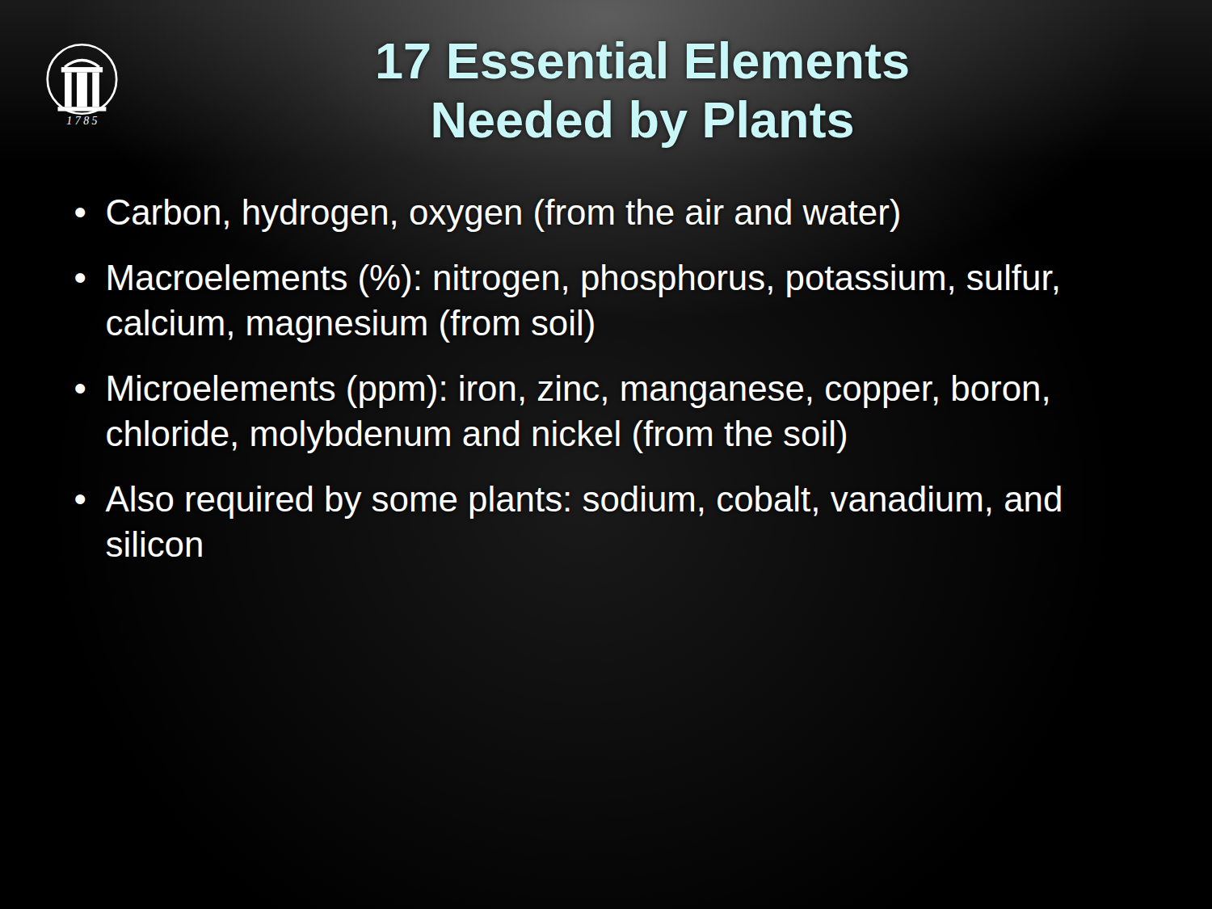1 7 8 5
17 Essential Elements
Needed by Plants
Carbon, hydrogen, oxygen (from the air and water)
Macroelements (%): nitrogen, phosphorus, potassium, sulfur, calcium, magnesium (from soil)
Microelements (ppm): iron, zinc, manganese, copper, boron, chloride, molybdenum and nickel (from the soil)
Also required by some plants: sodium, cobalt, vanadium, and silicon